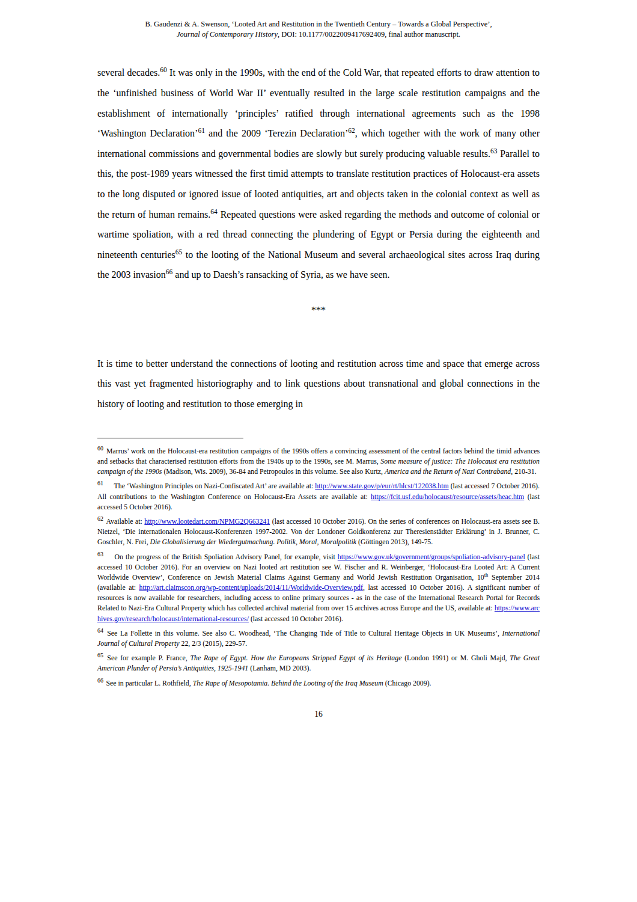B. Gaudenzi & A. Swenson, ‘Looted Art and Restitution in the Twentieth Century – Towards a Global Perspective’,
Journal of Contemporary History, DOI: 10.1177/0022009417692409, final author manuscript.
several decades.60 It was only in the 1990s, with the end of the Cold War, that repeated efforts to draw attention to the ‘unfinished business of World War II’ eventually resulted in the large scale restitution campaigns and the establishment of internationally ‘principles’ ratified through international agreements such as the 1998 ‘Washington Declaration’61 and the 2009 ‘Terezin Declaration’62, which together with the work of many other international commissions and governmental bodies are slowly but surely producing valuable results.63 Parallel to this, the post-1989 years witnessed the first timid attempts to translate restitution practices of Holocaust-era assets to the long disputed or ignored issue of looted antiquities, art and objects taken in the colonial context as well as the return of human remains.64 Repeated questions were asked regarding the methods and outcome of colonial or wartime spoliation, with a red thread connecting the plundering of Egypt or Persia during the eighteenth and nineteenth centuries65 to the looting of the National Museum and several archaeological sites across Iraq during the 2003 invasion66 and up to Daesh’s ransacking of Syria, as we have seen.
***
It is time to better understand the connections of looting and restitution across time and space that emerge across this vast yet fragmented historiography and to link questions about transnational and global connections in the history of looting and restitution to those emerging in
60 Marrus’ work on the Holocaust-era restitution campaigns of the 1990s offers a convincing assessment of the central factors behind the timid advances and setbacks that characterised restitution efforts from the 1940s up to the 1990s, see M. Marrus, Some measure of justice: The Holocaust era restitution campaign of the 1990s (Madison, Wis. 2009), 36-84 and Petropoulos in this volume. See also Kurtz, America and the Return of Nazi Contraband, 210-31.
61 The ‘Washington Principles on Nazi-Confiscated Art’ are available at: http://www.state.gov/p/eur/rt/hlcst/122038.htm (last accessed 7 October 2016). All contributions to the Washington Conference on Holocaust-Era Assets are available at: https://fcit.usf.edu/holocaust/resource/assets/heac.htm (last accessed 5 October 2016).
62 Available at: http://www.lootedart.com/NPMG2Q663241 (last accessed 10 October 2016). On the series of conferences on Holocaust-era assets see B. Nietzel, ‘Die internationalen Holocaust-Konferenzen 1997-2002. Von der Londoner Goldkonferenz zur Theresienstädter Erklärung’ in J. Brunner, C. Goschler, N. Frei, Die Globalisierung der Wiedergutmachung. Politik, Moral, Moralpolitik (Göttingen 2013), 149-75.
63 On the progress of the British Spoliation Advisory Panel, for example, visit https://www.gov.uk/government/groups/spoliation-advisory-panel (last accessed 10 October 2016). For an overview on Nazi looted art restitution see W. Fischer and R. Weinberger, ‘Holocaust-Era Looted Art: A Current Worldwide Overview’, Conference on Jewish Material Claims Against Germany and World Jewish Restitution Organisation, 10th September 2014 (available at: http://art.claimscon.org/wp-content/uploads/2014/11/Worldwide-Overview.pdf, last accessed 10 October 2016). A significant number of resources is now available for researchers, including access to online primary sources - as in the case of the International Research Portal for Records Related to Nazi-Era Cultural Property which has collected archival material from over 15 archives across Europe and the US, available at: https://www.archives.gov/research/holocaust/international-resources/ (last accessed 10 October 2016).
64 See La Follette in this volume. See also C. Woodhead, ‘The Changing Tide of Title to Cultural Heritage Objects in UK Museums’, International Journal of Cultural Property 22, 2/3 (2015), 229-57.
65 See for example P. France, The Rape of Egypt. How the Europeans Stripped Egypt of its Heritage (London 1991) or M. Gholi Majd, The Great American Plunder of Persia’s Antiquities, 1925-1941 (Lanham, MD 2003).
66 See in particular L. Rothfield, The Rape of Mesopotamia. Behind the Looting of the Iraq Museum (Chicago 2009).
16